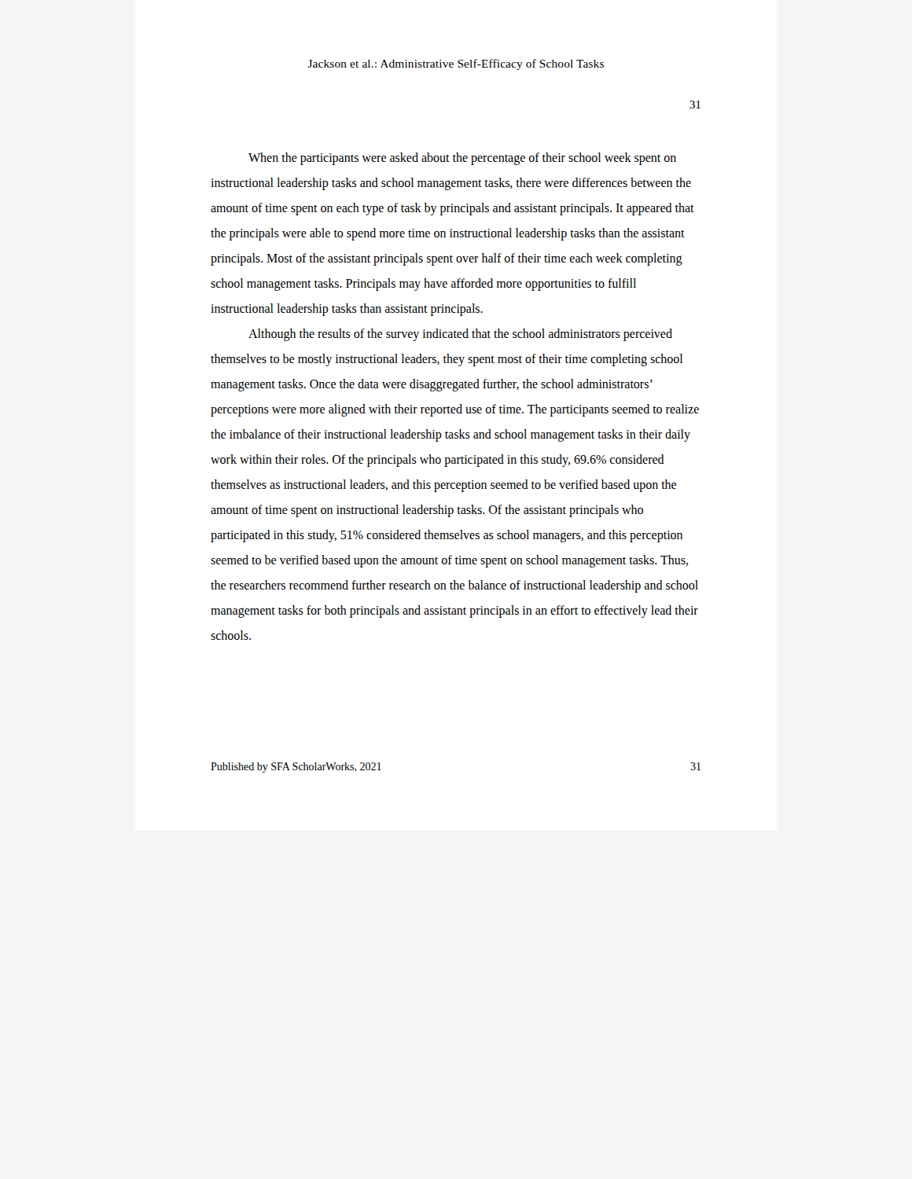Jackson et al.: Administrative Self-Efficacy of School Tasks
31
When the participants were asked about the percentage of their school week spent on instructional leadership tasks and school management tasks, there were differences between the amount of time spent on each type of task by principals and assistant principals. It appeared that the principals were able to spend more time on instructional leadership tasks than the assistant principals. Most of the assistant principals spent over half of their time each week completing school management tasks. Principals may have afforded more opportunities to fulfill instructional leadership tasks than assistant principals.
Although the results of the survey indicated that the school administrators perceived themselves to be mostly instructional leaders, they spent most of their time completing school management tasks. Once the data were disaggregated further, the school administrators’ perceptions were more aligned with their reported use of time. The participants seemed to realize the imbalance of their instructional leadership tasks and school management tasks in their daily work within their roles. Of the principals who participated in this study, 69.6% considered themselves as instructional leaders, and this perception seemed to be verified based upon the amount of time spent on instructional leadership tasks. Of the assistant principals who participated in this study, 51% considered themselves as school managers, and this perception seemed to be verified based upon the amount of time spent on school management tasks. Thus, the researchers recommend further research on the balance of instructional leadership and school management tasks for both principals and assistant principals in an effort to effectively lead their schools.
Published by SFA ScholarWorks, 2021
31